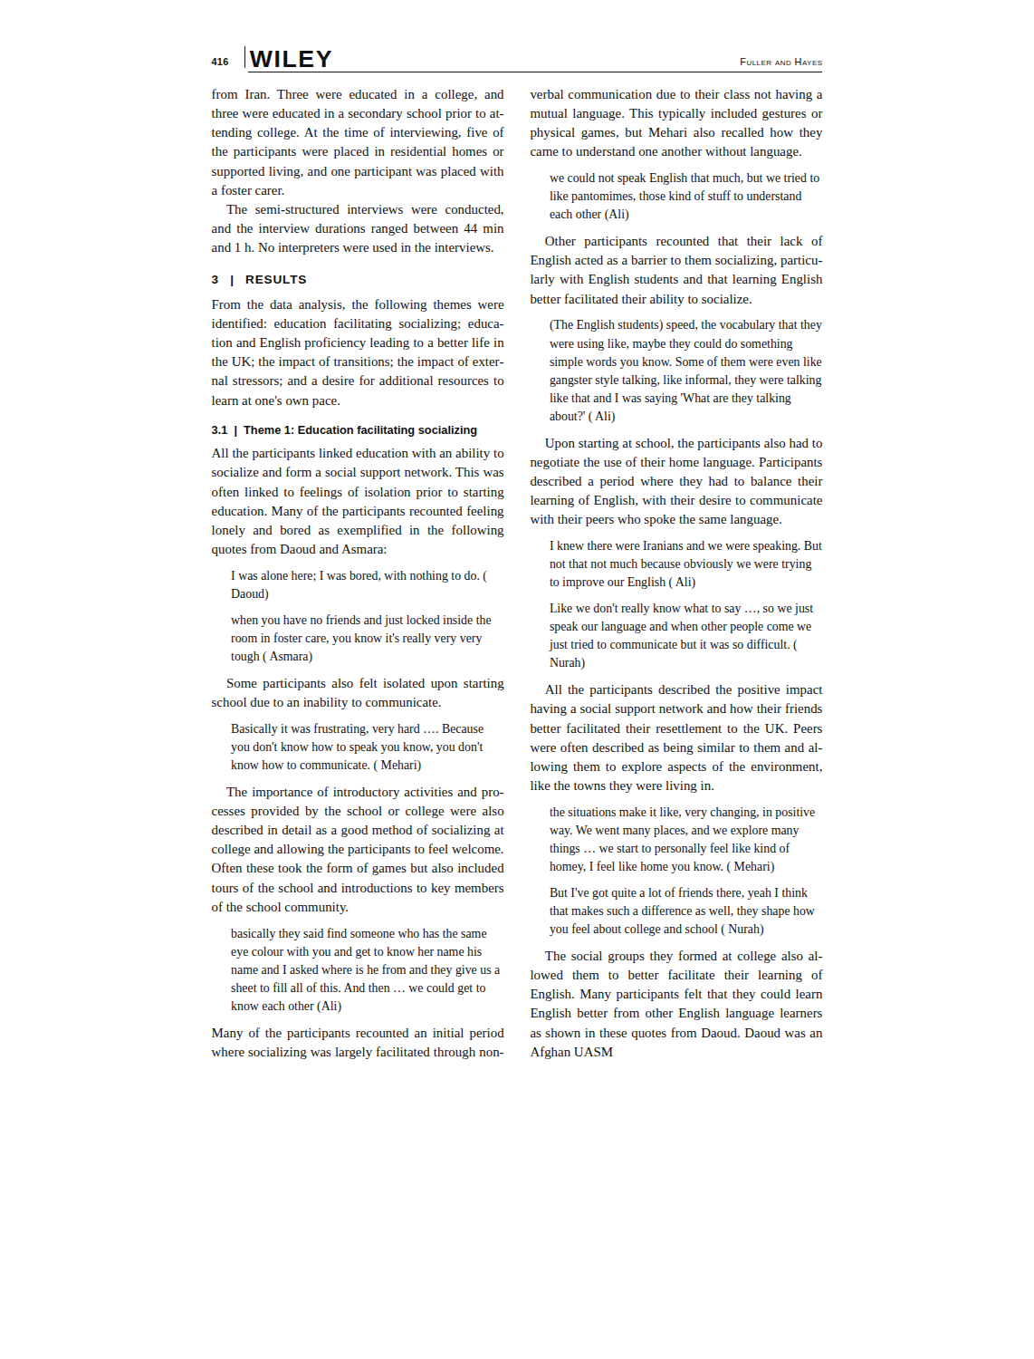416
WILEY
Fuller and Hayes
from Iran. Three were educated in a college, and three were educated in a secondary school prior to attending college. At the time of interviewing, five of the participants were placed in residential homes or supported living, and one participant was placed with a foster carer.
The semi-structured interviews were conducted, and the interview durations ranged between 44 min and 1 h. No interpreters were used in the interviews.
3|RESULTS
From the data analysis, the following themes were identified: education facilitating socializing; education and English proficiency leading to a better life in the UK; the impact of transitions; the impact of external stressors; and a desire for additional resources to learn at one's own pace.
3.1|Theme 1: Education facilitating socializing
All the participants linked education with an ability to socialize and form a social support network. This was often linked to feelings of isolation prior to starting education. Many of the participants recounted feeling lonely and bored as exemplified in the following quotes from Daoud and Asmara:
I was alone here; I was bored, with nothing to do. ( Daoud)
when you have no friends and just locked inside the room in foster care, you know it's really very very tough ( Asmara)
Some participants also felt isolated upon starting school due to an inability to communicate.
Basically it was frustrating, very hard …. Because you don't know how to speak you know, you don't know how to communicate. ( Mehari)
The importance of introductory activities and processes provided by the school or college were also described in detail as a good method of socializing at college and allowing the participants to feel welcome. Often these took the form of games but also included tours of the school and introductions to key members of the school community.
basically they said find someone who has the same eye colour with you and get to know her name his name and I asked where is he from and they give us a sheet to fill all of this. And then … we could get to know each other (Ali)
Many of the participants recounted an initial period where socializing was largely facilitated through nonverbal communication due to their class not having a mutual language. This typically included gestures or physical games, but Mehari also recalled how they came to understand one another without language.
we could not speak English that much, but we tried to like pantomimes, those kind of stuff to understand each other (Ali)
Other participants recounted that their lack of English acted as a barrier to them socializing, particularly with English students and that learning English better facilitated their ability to socialize.
(The English students) speed, the vocabulary that they were using like, maybe they could do something simple words you know. Some of them were even like gangster style talking, like informal, they were talking like that and I was saying 'What are they talking about?' ( Ali)
Upon starting at school, the participants also had to negotiate the use of their home language. Participants described a period where they had to balance their learning of English, with their desire to communicate with their peers who spoke the same language.
I knew there were Iranians and we were speaking. But not that not much because obviously we were trying to improve our English ( Ali)
Like we don't really know what to say …, so we just speak our language and when other people come we just tried to communicate but it was so difficult. ( Nurah)
All the participants described the positive impact having a social support network and how their friends better facilitated their resettlement to the UK. Peers were often described as being similar to them and allowing them to explore aspects of the environment, like the towns they were living in.
the situations make it like, very changing, in positive way. We went many places, and we explore many things … we start to personally feel like kind of homey, I feel like home you know. ( Mehari)
But I've got quite a lot of friends there, yeah I think that makes such a difference as well, they shape how you feel about college and school ( Nurah)
The social groups they formed at college also allowed them to better facilitate their learning of English. Many participants felt that they could learn English better from other English language learners as shown in these quotes from Daoud. Daoud was an Afghan UASM